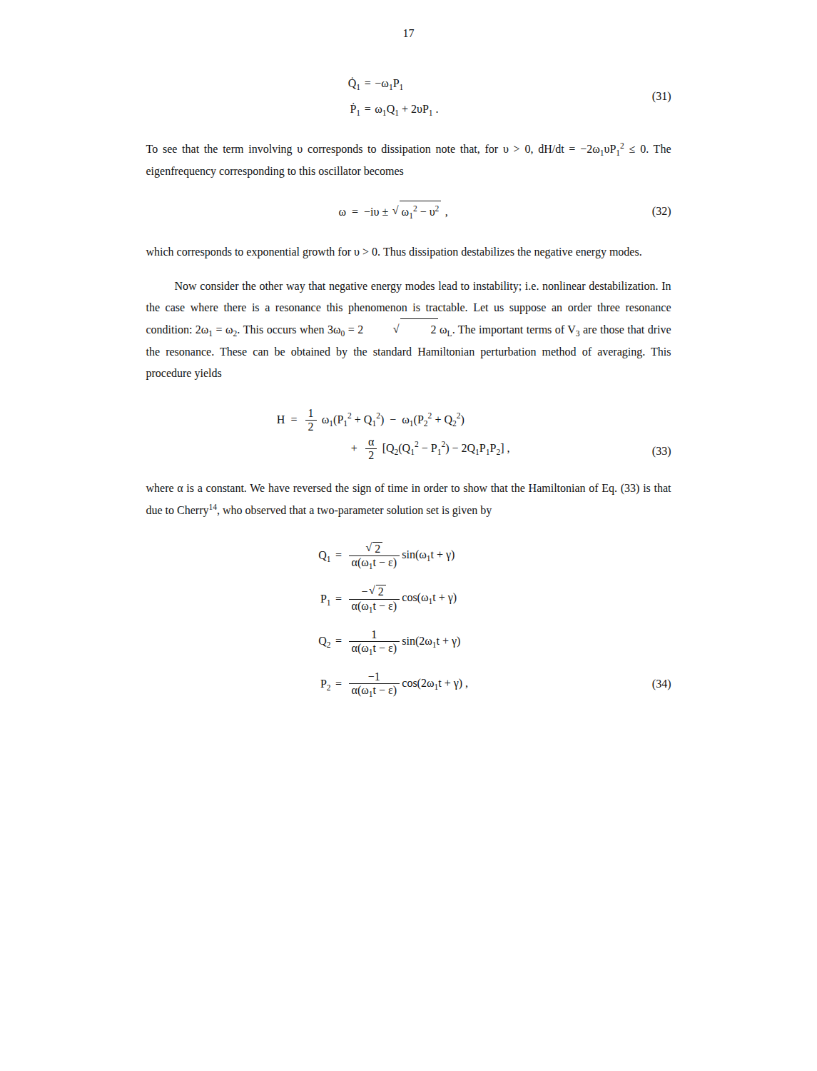17
Q̇1=−ω1P1 Ṗ1=ω1Q1 + 2υP1 .
(31)
To see that the term involving υ corresponds to dissipation note that, for υ > 0, dH/dt = −2ω1υP12 ≤ 0. The eigenfrequency corresponding to this oscillator becomes
ω = −iυ ± ω12 − υ2 ,
(32)
which corresponds to exponential growth for υ > 0. Thus dissipation destabilizes the negative energy modes.
Now consider the other way that negative energy modes lead to instability; i.e. nonlinear destabilization. In the case where there is a resonance this phenomenon is tractable. Let us suppose an order three resonance condition: 2ω1 = ω2. This occurs when 3ω0 = 22ωL. The important terms of V3 are those that drive the resonance. These can be obtained by the standard Hamiltonian perturbation method of averaging. This procedure yields
H = 12 ω1(P12 + Q12) − ω1(P22 + Q22)
+ α 2 [Q2(Q12 − P12) − 2Q1P1P2] ,
(33)
where α is a constant. We have reversed the sign of time in order to show that the Hamiltonian of Eq. (33) is that due to Cherry14, who observed that a two-parameter solution set is given by
Q1=2 α(ω1t − ε) sin(ω1t + γ) P1=−2 α(ω1t − ε) cos(ω1t + γ) Q2=1 α(ω1t − ε) sin(2ω1t + γ) P2=−1 α(ω1t − ε) cos(2ω1t + γ) ,
(34)